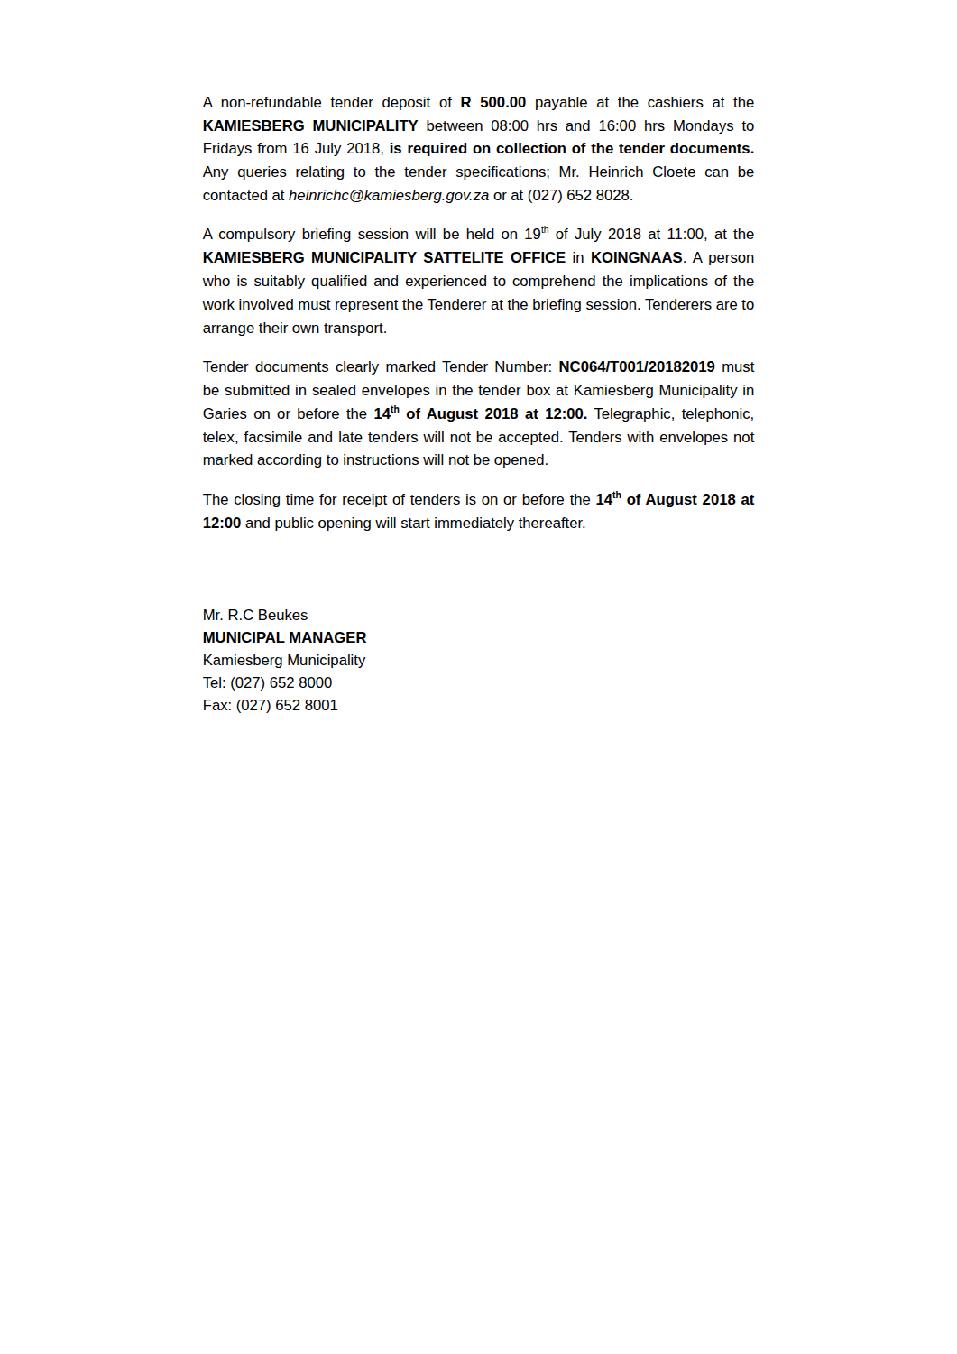A non-refundable tender deposit of R 500.00 payable at the cashiers at the KAMIESBERG MUNICIPALITY between 08:00 hrs and 16:00 hrs Mondays to Fridays from 16 July 2018, is required on collection of the tender documents. Any queries relating to the tender specifications; Mr. Heinrich Cloete can be contacted at heinrichc@kamiesberg.gov.za or at (027) 652 8028.
A compulsory briefing session will be held on 19th of July 2018 at 11:00, at the KAMIESBERG MUNICIPALITY SATTELITE OFFICE in KOINGNAAS. A person who is suitably qualified and experienced to comprehend the implications of the work involved must represent the Tenderer at the briefing session. Tenderers are to arrange their own transport.
Tender documents clearly marked Tender Number: NC064/T001/20182019 must be submitted in sealed envelopes in the tender box at Kamiesberg Municipality in Garies on or before the 14th of August 2018 at 12:00. Telegraphic, telephonic, telex, facsimile and late tenders will not be accepted. Tenders with envelopes not marked according to instructions will not be opened.
The closing time for receipt of tenders is on or before the 14th of August 2018 at 12:00 and public opening will start immediately thereafter.
Mr. R.C Beukes
MUNICIPAL MANAGER
Kamiesberg Municipality
Tel: (027) 652 8000
Fax: (027) 652 8001